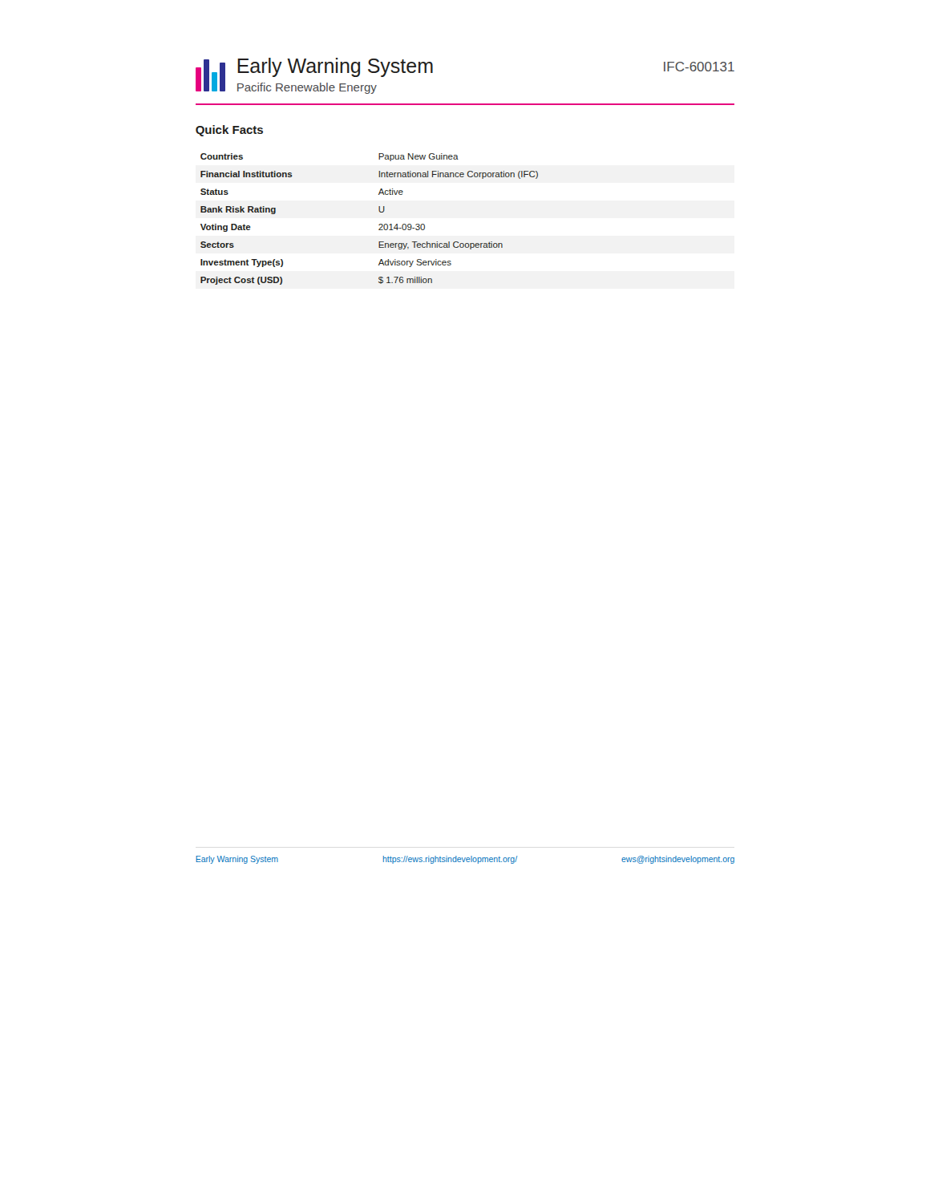Early Warning System
Pacific Renewable Energy
IFC-600131
Quick Facts
| Countries | Papua New Guinea |
| Financial Institutions | International Finance Corporation (IFC) |
| Status | Active |
| Bank Risk Rating | U |
| Voting Date | 2014-09-30 |
| Sectors | Energy, Technical Cooperation |
| Investment Type(s) | Advisory Services |
| Project Cost (USD) | $ 1.76 million |
Early Warning System
https://ews.rightsindevelopment.org/
ews@rightsindevelopment.org